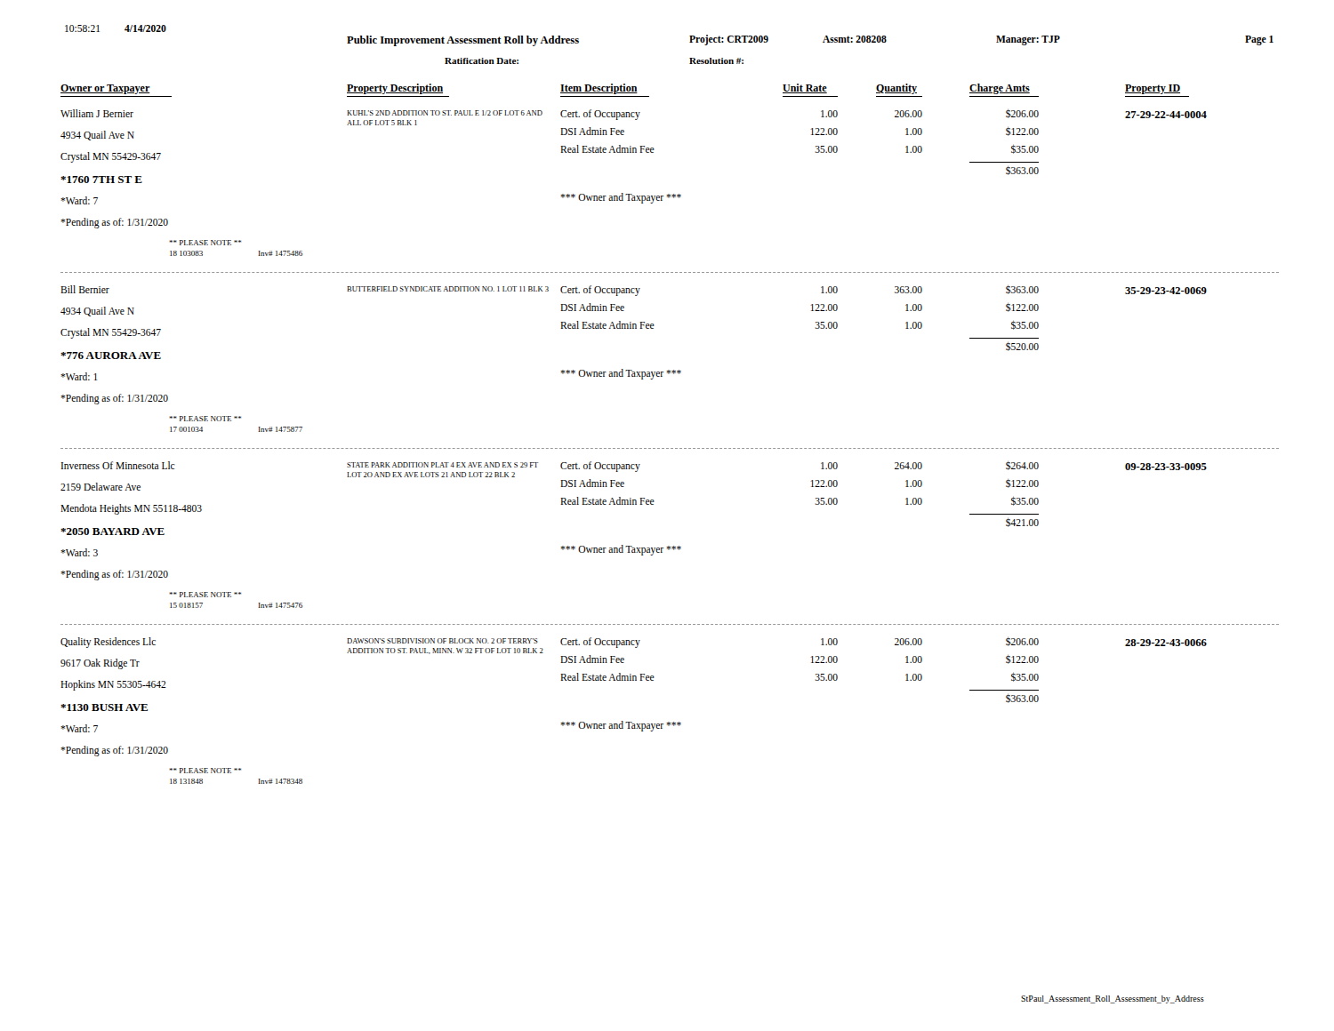10:58:21
4/14/2020
Public Improvement Assessment Roll by Address
Ratification Date:
Project: CRT2009
Assmt: 208208
Manager: TJP
Page 1
Resolution #:
Owner or Taxpayer
Property Description
Item Description
Unit Rate
Quantity
Charge Amts
Property ID
William J Bernier
4934 Quail Ave N
Crystal MN 55429-3647
*1760 7TH ST E
*Ward: 7
*Pending as of: 1/31/2020
** PLEASE NOTE **
18 103083
Inv# 1475486
KUHL'S 2ND ADDITION TO ST. PAUL E 1/2 OF LOT 6 AND ALL OF LOT 5 BLK 1
Cert. of Occupancy
1.00
206.00
$206.00
27-29-22-44-0004
DSI Admin Fee
122.00
1.00
$122.00
Real Estate Admin Fee
35.00
1.00
$35.00
$363.00
*** Owner and Taxpayer ***
Bill Bernier
4934 Quail Ave N
Crystal MN 55429-3647
*776 AURORA AVE
*Ward: 1
*Pending as of: 1/31/2020
** PLEASE NOTE **
17 001034
Inv# 1475877
BUTTERFIELD SYNDICATE ADDITION NO. 1 LOT 11 BLK 3
Cert. of Occupancy
1.00
363.00
$363.00
35-29-23-42-0069
DSI Admin Fee
122.00
1.00
$122.00
Real Estate Admin Fee
35.00
1.00
$35.00
$520.00
*** Owner and Taxpayer ***
Inverness Of Minnesota Llc
2159 Delaware Ave
Mendota Heights MN 55118-4803
*2050 BAYARD AVE
*Ward: 3
*Pending as of: 1/31/2020
** PLEASE NOTE **
15 018157
Inv# 1475476
STATE PARK ADDITION PLAT 4 EX AVE AND EX S 29 FT LOT 2O AND EX AVE LOTS 21 AND LOT 22 BLK 2
Cert. of Occupancy
1.00
264.00
$264.00
09-28-23-33-0095
DSI Admin Fee
122.00
1.00
$122.00
Real Estate Admin Fee
35.00
1.00
$35.00
$421.00
*** Owner and Taxpayer ***
Quality Residences Llc
9617 Oak Ridge Tr
Hopkins MN 55305-4642
*1130 BUSH AVE
*Ward: 7
*Pending as of: 1/31/2020
** PLEASE NOTE **
18 131848
Inv# 1478348
DAWSON'S SUBDIVISION OF BLOCK NO. 2 OF TERRY'S ADDITION TO ST. PAUL, MINN. W 32 FT OF LOT 10 BLK 2
Cert. of Occupancy
1.00
206.00
$206.00
28-29-22-43-0066
DSI Admin Fee
122.00
1.00
$122.00
Real Estate Admin Fee
35.00
1.00
$35.00
$363.00
*** Owner and Taxpayer ***
StPaul_Assessment_Roll_Assessment_by_Address